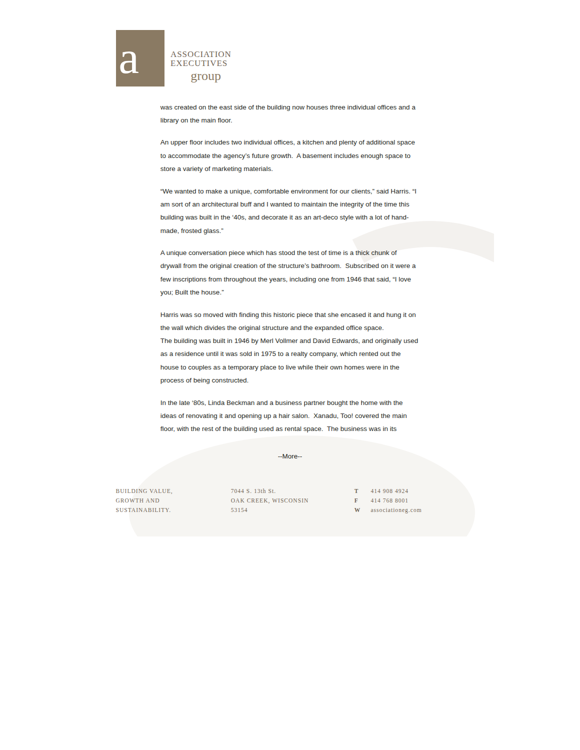a
ASSOCIATION
EXECUTIVES
group
was created on the east side of the building now houses three individual offices and a library on the main floor.
An upper floor includes two individual offices, a kitchen and plenty of additional space to accommodate the agency’s future growth. A basement includes enough space to store a variety of marketing materials.
“We wanted to make a unique, comfortable environment for our clients,” said Harris. “I am sort of an architectural buff and I wanted to maintain the integrity of the time this building was built in the ‘40s, and decorate it as an art-deco style with a lot of hand-made, frosted glass.”
A unique conversation piece which has stood the test of time is a thick chunk of drywall from the original creation of the structure’s bathroom. Subscribed on it were a few inscriptions from throughout the years, including one from 1946 that said, “I love you; Built the house.”
Harris was so moved with finding this historic piece that she encased it and hung it on the wall which divides the original structure and the expanded office space.
The building was built in 1946 by Merl Vollmer and David Edwards, and originally used as a residence until it was sold in 1975 to a realty company, which rented out the house to couples as a temporary place to live while their own homes were in the process of being constructed.
In the late ‘80s, Linda Beckman and a business partner bought the home with the ideas of renovating it and opening up a hair salon. Xanadu, Too! covered the main floor, with the rest of the building used as rental space. The business was in its
--More--
BUILDING VALUE,
GROWTH AND
SUSTAINABILITY.
7044 S. 13th St.
OAK CREEK, WISCONSIN
53154
T 414 908 4924
F 414 768 8001
Wassociationeg.com